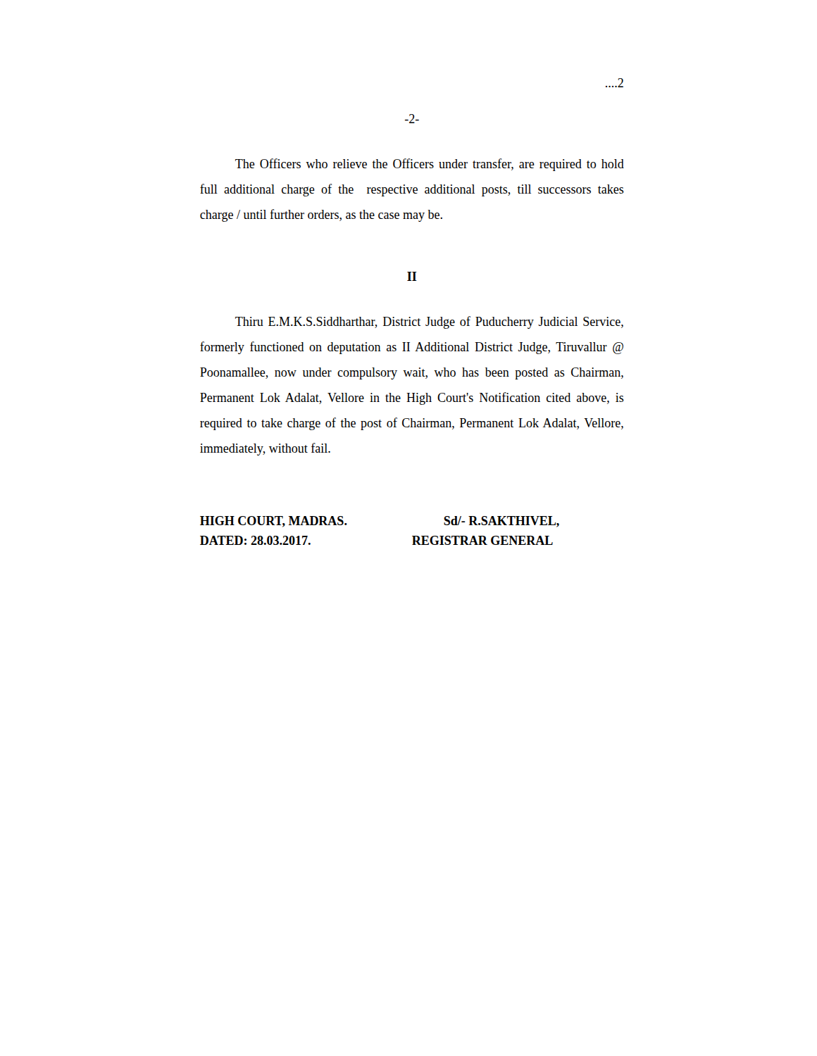....2
-2-
The Officers who relieve the Officers under transfer, are required to hold full additional charge of the respective additional posts, till successors takes charge / until further orders, as the case may be.
II
Thiru E.M.K.S.Siddharthar, District Judge of Puducherry Judicial Service, formerly functioned on deputation as II Additional District Judge, Tiruvallur @ Poonamallee, now under compulsory wait, who has been posted as Chairman, Permanent Lok Adalat, Vellore in the High Court's Notification cited above, is required to take charge of the post of Chairman, Permanent Lok Adalat, Vellore, immediately, without fail.
| HIGH COURT, MADRAS. DATED: 28.03.2017. | Sd/- R.SAKTHIVEL, REGISTRAR GENERAL |